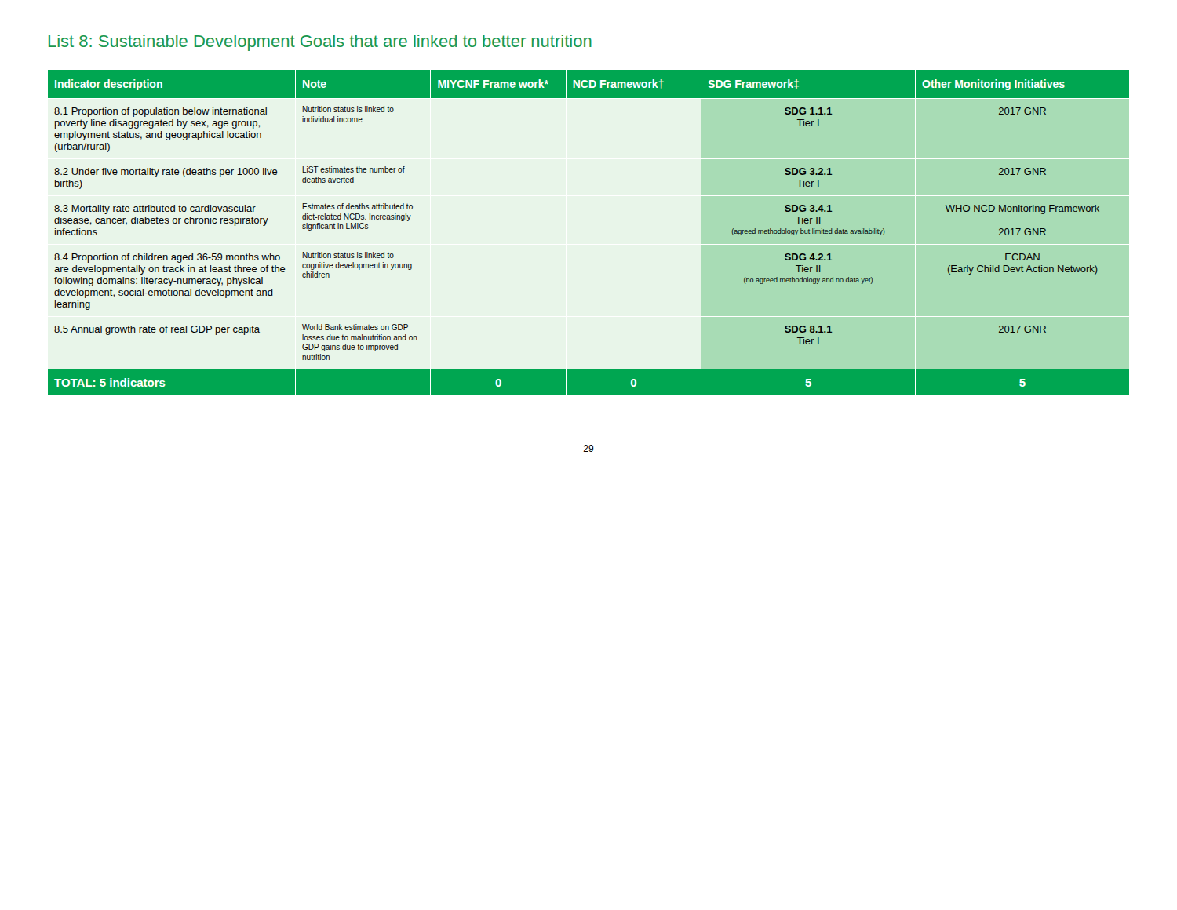List 8: Sustainable Development Goals that are linked to better nutrition
| Indicator description | Note | MIYCNF Frame work* | NCD Framework† | SDG Framework‡ | Other Monitoring Initiatives |
| --- | --- | --- | --- | --- | --- |
| 8.1 Proportion of population below international poverty line disaggregated by sex, age group, employment status, and geographical location (urban/rural) | Nutrition status is linked to individual income | | | SDG 1.1.1 Tier I | 2017 GNR |
| 8.2 Under five mortality rate (deaths per 1000 live births) | LiST estimates the number of deaths averted | | | SDG 3.2.1 Tier I | 2017 GNR |
| 8.3 Mortality rate attributed to cardiovascular disease, cancer, diabetes or chronic respiratory infections | Estmates of deaths attributed to diet-related NCDs. Increasingly signficant in LMICs | | | SDG 3.4.1 Tier II (agreed methodology but limited data availability) | WHO NCD Monitoring Framework 2017 GNR |
| 8.4 Proportion of children aged 36-59 months who are developmentally on track in at least three of the following domains: literacy-numeracy, physical development, social-emotional development and learning | Nutrition status is linked to cognitive development in young children | | | SDG 4.2.1 Tier II (no agreed methodology and no data yet) | ECDAN (Early Child Devt Action Network) |
| 8.5 Annual growth rate of real GDP per capita | World Bank estimates on GDP losses due to malnutrition and on GDP gains due to improved nutrition | | | SDG 8.1.1 Tier I | 2017 GNR |
| TOTAL: 5 indicators | | 0 | 0 | 5 | 5 |
29